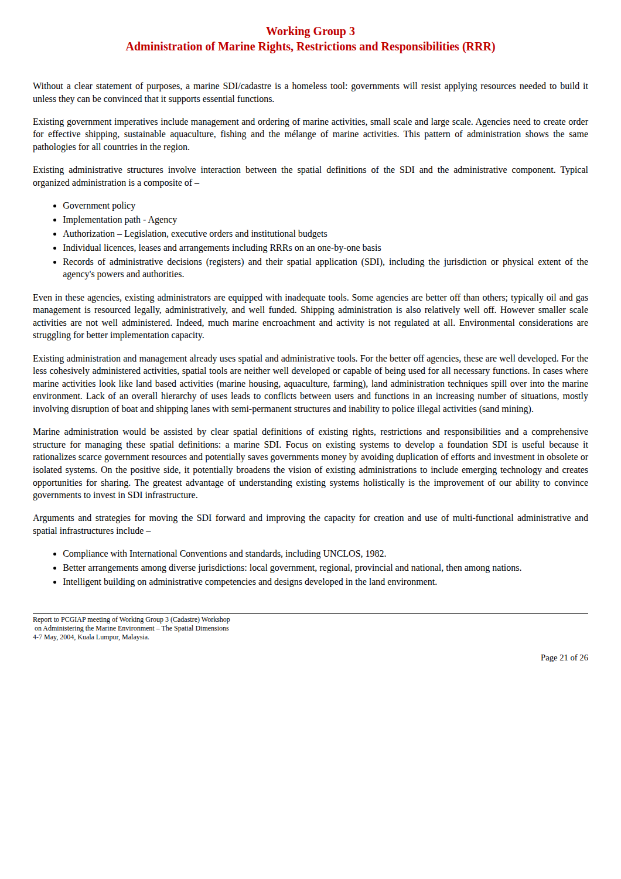Working Group 3
Administration of Marine Rights, Restrictions and Responsibilities (RRR)
Without a clear statement of purposes, a marine SDI/cadastre is a homeless tool: governments will resist applying resources needed to build it unless they can be convinced that it supports essential functions.
Existing government imperatives include management and ordering of marine activities, small scale and large scale. Agencies need to create order for effective shipping, sustainable aquaculture, fishing and the mélange of marine activities. This pattern of administration shows the same pathologies for all countries in the region.
Existing administrative structures involve interaction between the spatial definitions of the SDI and the administrative component. Typical organized administration is a composite of –
Government policy
Implementation path - Agency
Authorization – Legislation, executive orders and institutional budgets
Individual licences, leases and arrangements including RRRs on an one-by-one basis
Records of administrative decisions (registers) and their spatial application (SDI), including the jurisdiction or physical extent of the agency's powers and authorities.
Even in these agencies, existing administrators are equipped with inadequate tools. Some agencies are better off than others; typically oil and gas management is resourced legally, administratively, and well funded. Shipping administration is also relatively well off. However smaller scale activities are not well administered. Indeed, much marine encroachment and activity is not regulated at all. Environmental considerations are struggling for better implementation capacity.
Existing administration and management already uses spatial and administrative tools. For the better off agencies, these are well developed. For the less cohesively administered activities, spatial tools are neither well developed or capable of being used for all necessary functions. In cases where marine activities look like land based activities (marine housing, aquaculture, farming), land administration techniques spill over into the marine environment. Lack of an overall hierarchy of uses leads to conflicts between users and functions in an increasing number of situations, mostly involving disruption of boat and shipping lanes with semi-permanent structures and inability to police illegal activities (sand mining).
Marine administration would be assisted by clear spatial definitions of existing rights, restrictions and responsibilities and a comprehensive structure for managing these spatial definitions: a marine SDI. Focus on existing systems to develop a foundation SDI is useful because it rationalizes scarce government resources and potentially saves governments money by avoiding duplication of efforts and investment in obsolete or isolated systems. On the positive side, it potentially broadens the vision of existing administrations to include emerging technology and creates opportunities for sharing. The greatest advantage of understanding existing systems holistically is the improvement of our ability to convince governments to invest in SDI infrastructure.
Arguments and strategies for moving the SDI forward and improving the capacity for creation and use of multi-functional administrative and spatial infrastructures include –
Compliance with International Conventions and standards, including UNCLOS, 1982.
Better arrangements among diverse jurisdictions: local government, regional, provincial and national, then among nations.
Intelligent building on administrative competencies and designs developed in the land environment.
Report to PCGIAP meeting of Working Group 3 (Cadastre) Workshop
on Administering the Marine Environment – The Spatial Dimensions
4-7 May, 2004, Kuala Lumpur, Malaysia.
Page 21 of 26